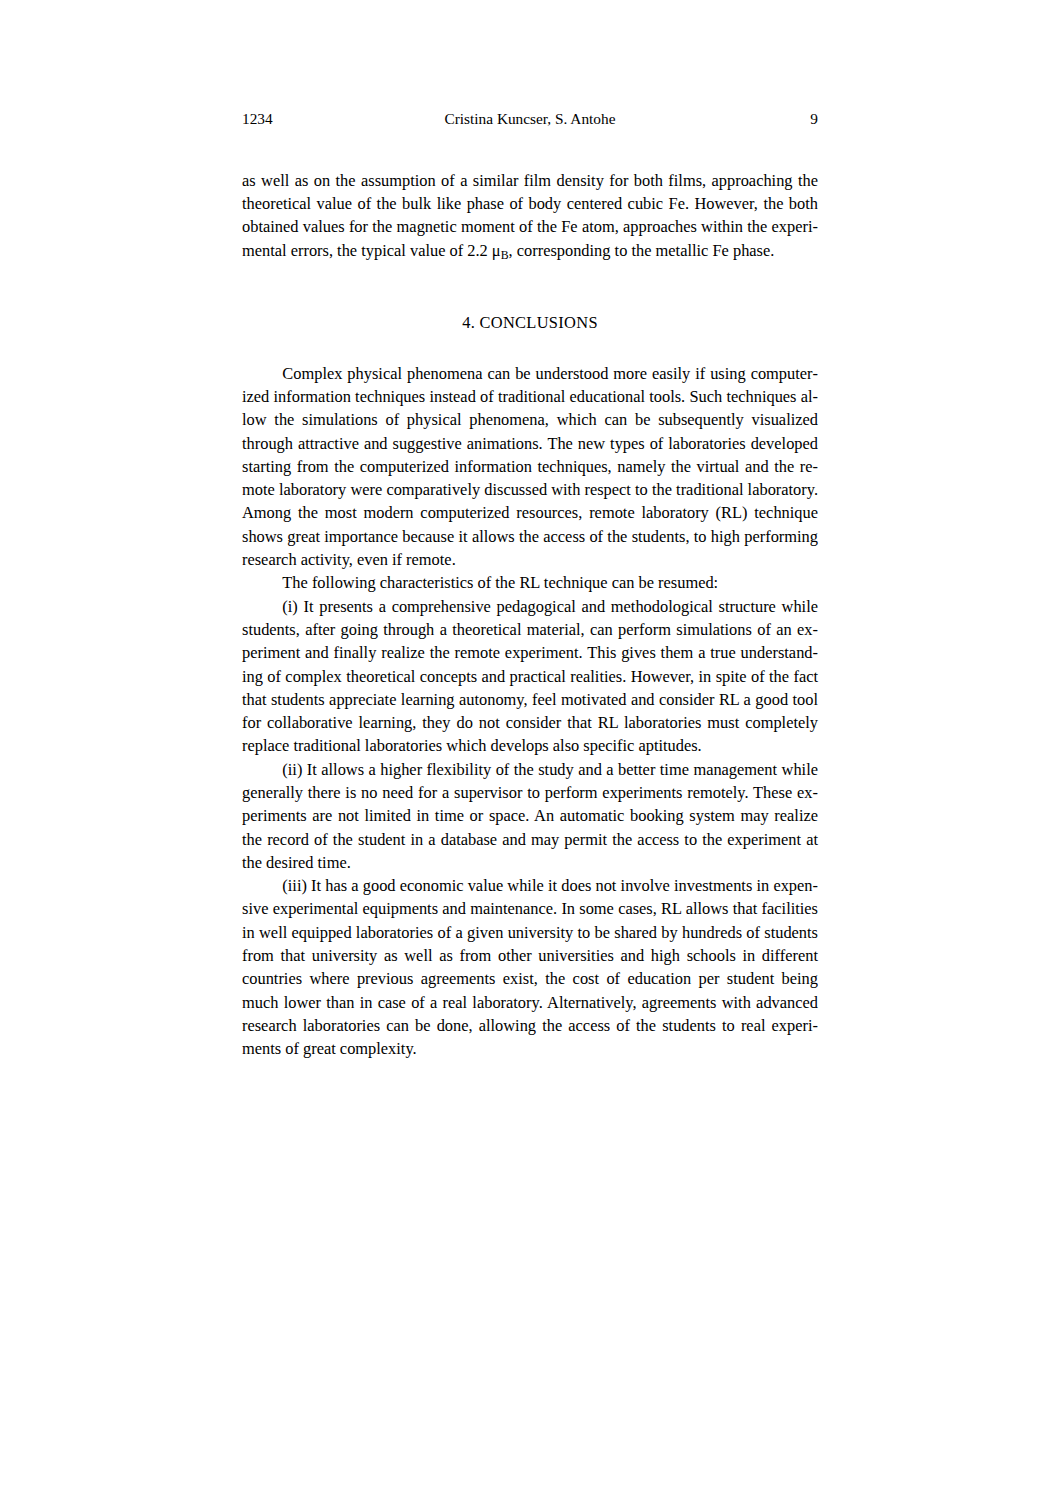1234
Cristina Kuncser, S. Antohe
9
as well as on the assumption of a similar film density for both films, approaching the theoretical value of the bulk like phase of body centered cubic Fe. However, the both obtained values for the magnetic moment of the Fe atom, approaches within the experimental errors, the typical value of 2.2 μB, corresponding to the metallic Fe phase.
4. CONCLUSIONS
Complex physical phenomena can be understood more easily if using computerized information techniques instead of traditional educational tools. Such techniques allow the simulations of physical phenomena, which can be subsequently visualized through attractive and suggestive animations. The new types of laboratories developed starting from the computerized information techniques, namely the virtual and the remote laboratory were comparatively discussed with respect to the traditional laboratory. Among the most modern computerized resources, remote laboratory (RL) technique shows great importance because it allows the access of the students, to high performing research activity, even if remote.
The following characteristics of the RL technique can be resumed:
(i) It presents a comprehensive pedagogical and methodological structure while students, after going through a theoretical material, can perform simulations of an experiment and finally realize the remote experiment. This gives them a true understanding of complex theoretical concepts and practical realities. However, in spite of the fact that students appreciate learning autonomy, feel motivated and consider RL a good tool for collaborative learning, they do not consider that RL laboratories must completely replace traditional laboratories which develops also specific aptitudes.
(ii) It allows a higher flexibility of the study and a better time management while generally there is no need for a supervisor to perform experiments remotely. These experiments are not limited in time or space. An automatic booking system may realize the record of the student in a database and may permit the access to the experiment at the desired time.
(iii) It has a good economic value while it does not involve investments in expensive experimental equipments and maintenance. In some cases, RL allows that facilities in well equipped laboratories of a given university to be shared by hundreds of students from that university as well as from other universities and high schools in different countries where previous agreements exist, the cost of education per student being much lower than in case of a real laboratory. Alternatively, agreements with advanced research laboratories can be done, allowing the access of the students to real experiments of great complexity.